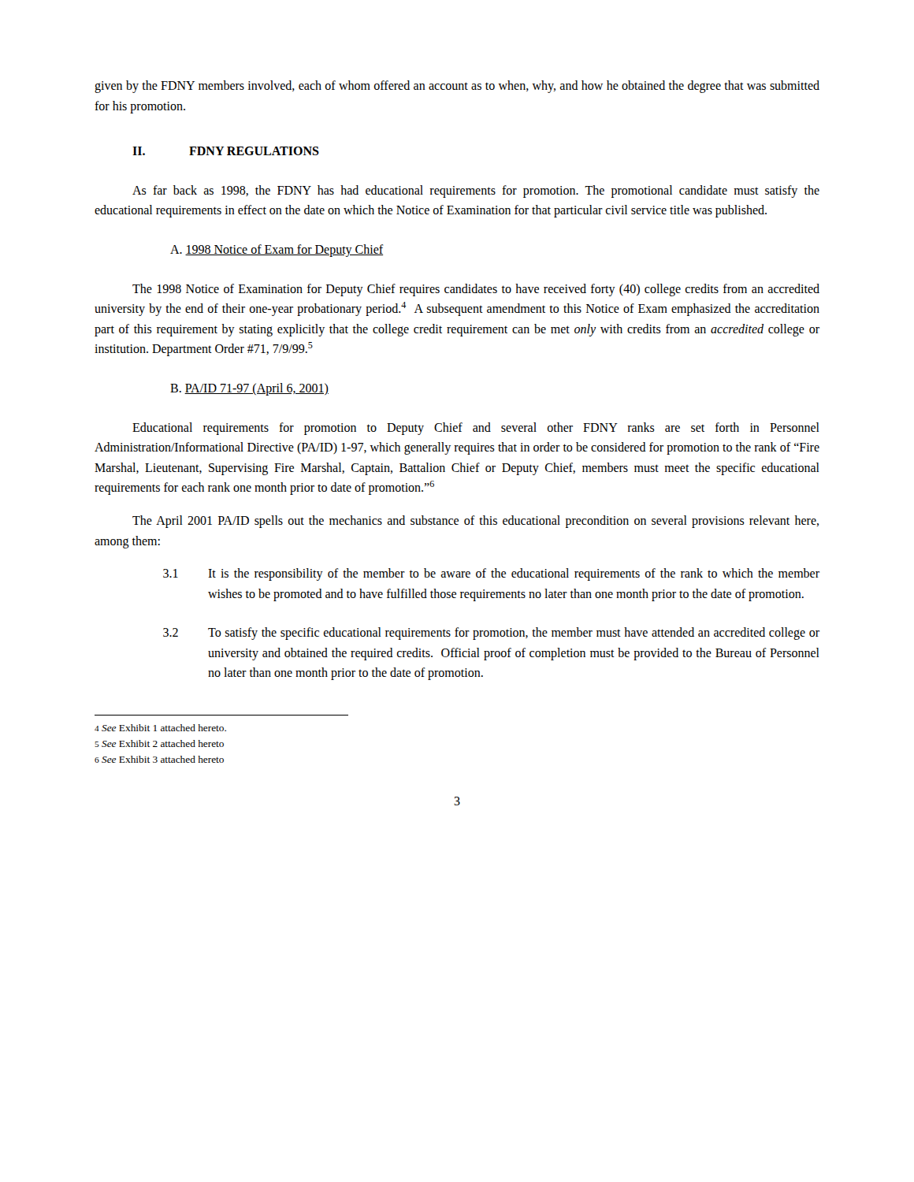given by the FDNY members involved, each of whom offered an account as to when, why, and how he obtained the degree that was submitted for his promotion.
II. FDNY REGULATIONS
As far back as 1998, the FDNY has had educational requirements for promotion. The promotional candidate must satisfy the educational requirements in effect on the date on which the Notice of Examination for that particular civil service title was published.
A. 1998 Notice of Exam for Deputy Chief
The 1998 Notice of Examination for Deputy Chief requires candidates to have received forty (40) college credits from an accredited university by the end of their one-year probationary period.4 A subsequent amendment to this Notice of Exam emphasized the accreditation part of this requirement by stating explicitly that the college credit requirement can be met only with credits from an accredited college or institution. Department Order #71, 7/9/99.5
B. PA/ID 71-97 (April 6, 2001)
Educational requirements for promotion to Deputy Chief and several other FDNY ranks are set forth in Personnel Administration/Informational Directive (PA/ID) 1-97, which generally requires that in order to be considered for promotion to the rank of “Fire Marshal, Lieutenant, Supervising Fire Marshal, Captain, Battalion Chief or Deputy Chief, members must meet the specific educational requirements for each rank one month prior to date of promotion.”6
The April 2001 PA/ID spells out the mechanics and substance of this educational precondition on several provisions relevant here, among them:
3.1 It is the responsibility of the member to be aware of the educational requirements of the rank to which the member wishes to be promoted and to have fulfilled those requirements no later than one month prior to the date of promotion.
3.2 To satisfy the specific educational requirements for promotion, the member must have attended an accredited college or university and obtained the required credits. Official proof of completion must be provided to the Bureau of Personnel no later than one month prior to the date of promotion.
4 See Exhibit 1 attached hereto.
5 See Exhibit 2 attached hereto
6 See Exhibit 3 attached hereto
3